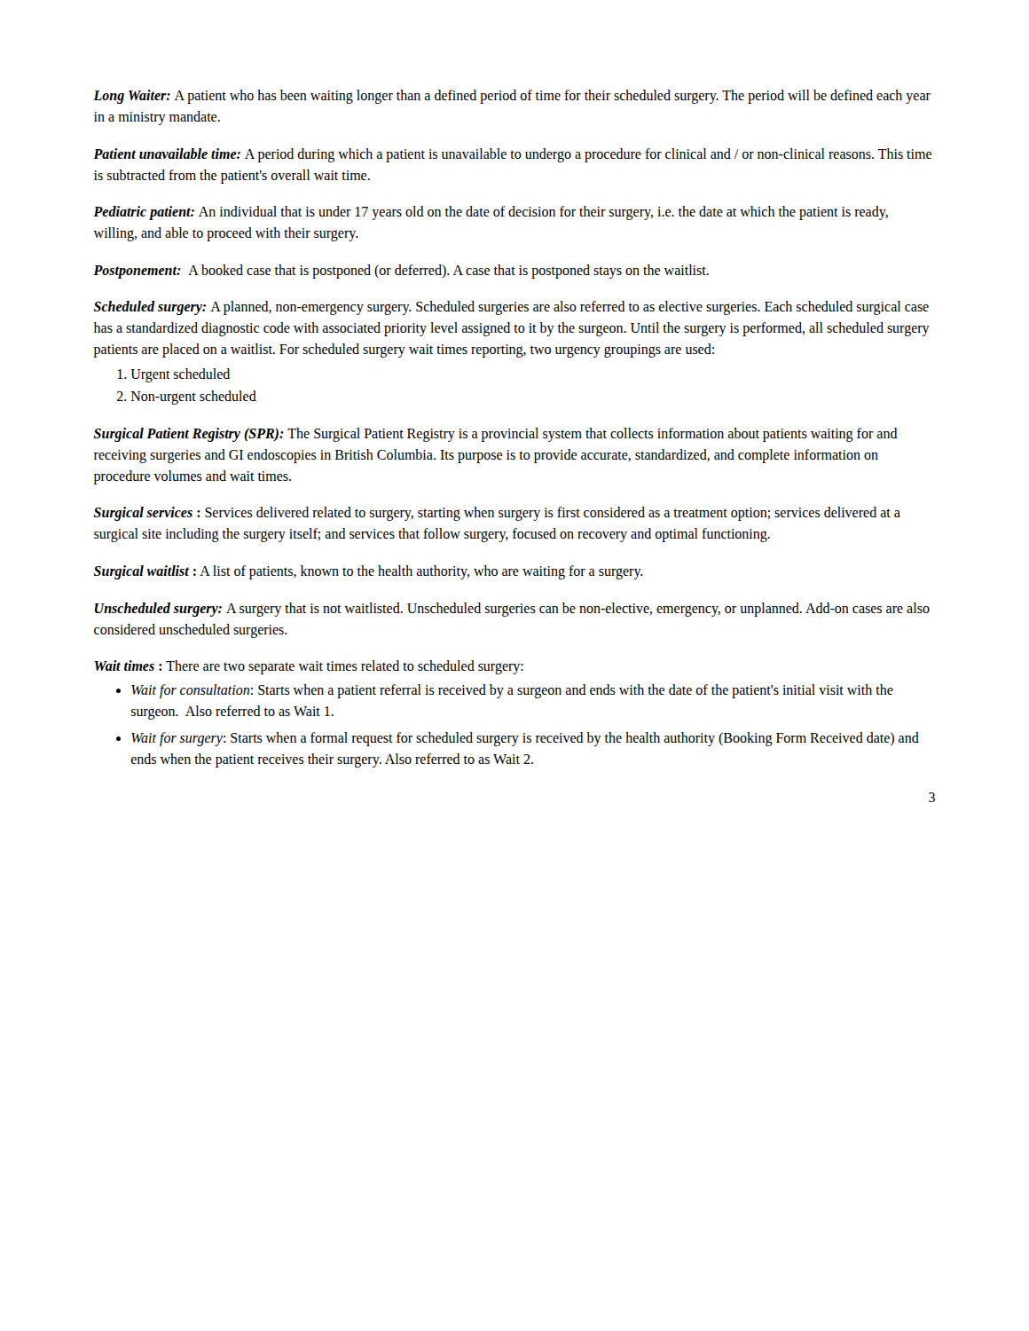Long Waiter:
A patient who has been waiting longer than a defined period of time for their scheduled surgery. The period will be defined each year in a ministry mandate.
Patient unavailable time:
A period during which a patient is unavailable to undergo a procedure for clinical and / or non-clinical reasons. This time is subtracted from the patient's overall wait time.
Pediatric patient:
An individual that is under 17 years old on the date of decision for their surgery, i.e. the date at which the patient is ready, willing, and able to proceed with their surgery.
Postponement:
A booked case that is postponed (or deferred). A case that is postponed stays on the waitlist.
Scheduled surgery:
A planned, non-emergency surgery. Scheduled surgeries are also referred to as elective surgeries. Each scheduled surgical case has a standardized diagnostic code with associated priority level assigned to it by the surgeon. Until the surgery is performed, all scheduled surgery patients are placed on a waitlist. For scheduled surgery wait times reporting, two urgency groupings are used:
Urgent scheduled
Non-urgent scheduled
Surgical Patient Registry (SPR):
The Surgical Patient Registry is a provincial system that collects information about patients waiting for and receiving surgeries and GI endoscopies in British Columbia. Its purpose is to provide accurate, standardized, and complete information on procedure volumes and wait times.
Surgical services
: Services delivered related to surgery, starting when surgery is first considered as a treatment option; services delivered at a surgical site including the surgery itself; and services that follow surgery, focused on recovery and optimal functioning.
Surgical waitlist
: A list of patients, known to the health authority, who are waiting for a surgery.
Unscheduled surgery:
A surgery that is not waitlisted. Unscheduled surgeries can be non-elective, emergency, or unplanned. Add-on cases are also considered unscheduled surgeries.
Wait times
: There are two separate wait times related to scheduled surgery:
Wait for consultation: Starts when a patient referral is received by a surgeon and ends with the date of the patient's initial visit with the surgeon. Also referred to as Wait 1.
Wait for surgery: Starts when a formal request for scheduled surgery is received by the health authority (Booking Form Received date) and ends when the patient receives their surgery. Also referred to as Wait 2.
3